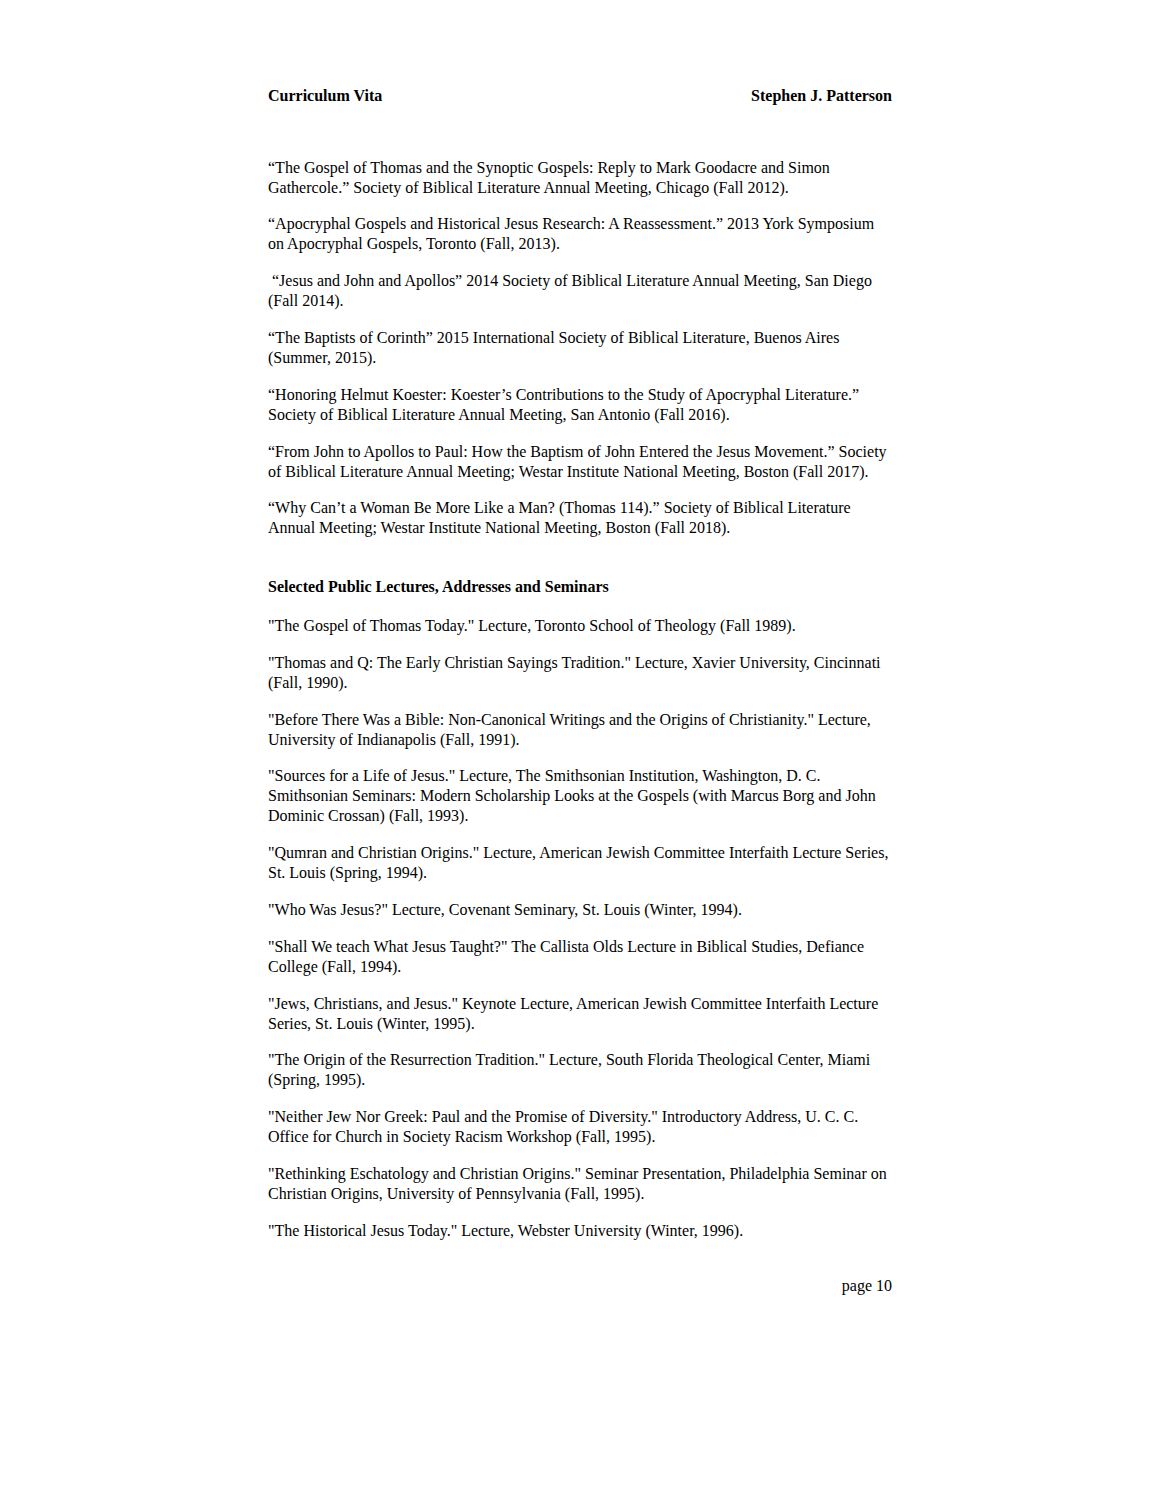Curriculum Vita Stephen J. Patterson
“The Gospel of Thomas and the Synoptic Gospels: Reply to Mark Goodacre and Simon Gathercole.” Society of Biblical Literature Annual Meeting, Chicago (Fall 2012).
“Apocryphal Gospels and Historical Jesus Research: A Reassessment.” 2013 York Symposium on Apocryphal Gospels, Toronto (Fall, 2013).
“Jesus and John and Apollos” 2014 Society of Biblical Literature Annual Meeting, San Diego (Fall 2014).
“The Baptists of Corinth” 2015 International Society of Biblical Literature, Buenos Aires (Summer, 2015).
“Honoring Helmut Koester: Koester’s Contributions to the Study of Apocryphal Literature.” Society of Biblical Literature Annual Meeting, San Antonio (Fall 2016).
“From John to Apollos to Paul: How the Baptism of John Entered the Jesus Movement.” Society of Biblical Literature Annual Meeting; Westar Institute National Meeting, Boston (Fall 2017).
“Why Can’t a Woman Be More Like a Man? (Thomas 114).” Society of Biblical Literature Annual Meeting; Westar Institute National Meeting, Boston (Fall 2018).
Selected Public Lectures, Addresses and Seminars
"The Gospel of Thomas Today." Lecture, Toronto School of Theology (Fall 1989).
"Thomas and Q: The Early Christian Sayings Tradition." Lecture, Xavier University, Cincinnati (Fall, 1990).
"Before There Was a Bible: Non-Canonical Writings and the Origins of Christianity." Lecture, University of Indianapolis (Fall, 1991).
"Sources for a Life of Jesus." Lecture, The Smithsonian Institution, Washington, D. C. Smithsonian Seminars: Modern Scholarship Looks at the Gospels (with Marcus Borg and John Dominic Crossan) (Fall, 1993).
"Qumran and Christian Origins." Lecture, American Jewish Committee Interfaith Lecture Series, St. Louis (Spring, 1994).
"Who Was Jesus?" Lecture, Covenant Seminary, St. Louis (Winter, 1994).
"Shall We teach What Jesus Taught?" The Callista Olds Lecture in Biblical Studies, Defiance College (Fall, 1994).
"Jews, Christians, and Jesus." Keynote Lecture, American Jewish Committee Interfaith Lecture Series, St. Louis (Winter, 1995).
"The Origin of the Resurrection Tradition." Lecture, South Florida Theological Center, Miami (Spring, 1995).
"Neither Jew Nor Greek: Paul and the Promise of Diversity." Introductory Address, U. C. C. Office for Church in Society Racism Workshop (Fall, 1995).
"Rethinking Eschatology and Christian Origins." Seminar Presentation, Philadelphia Seminar on Christian Origins, University of Pennsylvania (Fall, 1995).
"The Historical Jesus Today." Lecture, Webster University (Winter, 1996).
page 10